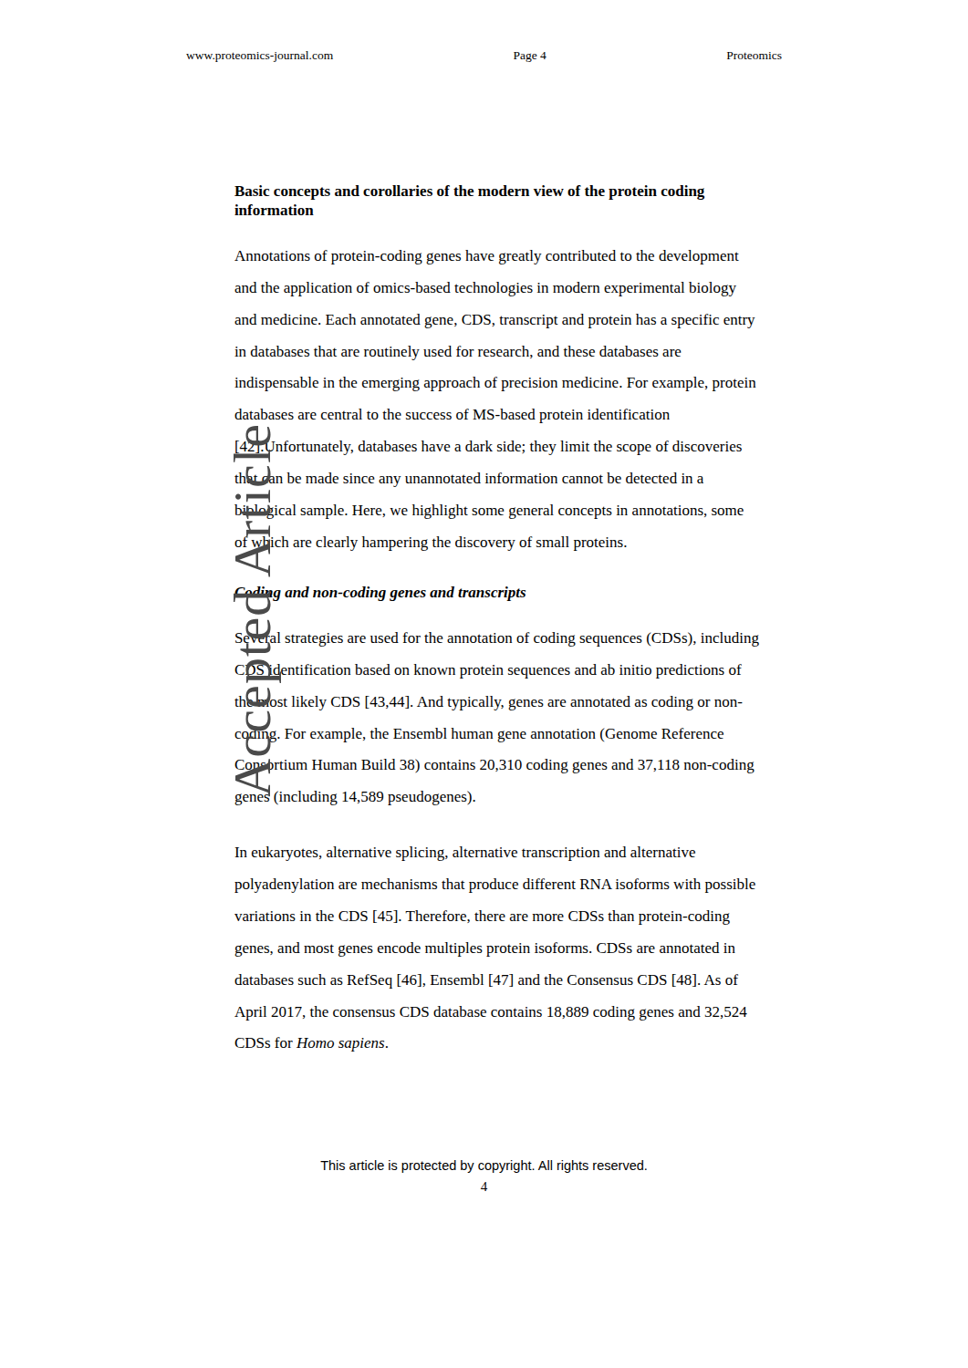www.proteomics-journal.com
Page 4
Proteomics
Accepted Article
Basic concepts and corollaries of the modern view of the protein coding information
Annotations of protein-coding genes have greatly contributed to the development and the application of omics-based technologies in modern experimental biology and medicine. Each annotated gene, CDS, transcript and protein has a specific entry in databases that are routinely used for research, and these databases are indispensable in the emerging approach of precision medicine. For example, protein databases are central to the success of MS-based protein identification [42].Unfortunately, databases have a dark side; they limit the scope of discoveries that can be made since any unannotated information cannot be detected in a biological sample. Here, we highlight some general concepts in annotations, some of which are clearly hampering the discovery of small proteins.
Coding and non-coding genes and transcripts
Several strategies are used for the annotation of coding sequences (CDSs), including CDS identification based on known protein sequences and ab initio predictions of the most likely CDS [43,44]. And typically, genes are annotated as coding or non-coding. For example, the Ensembl human gene annotation (Genome Reference Consortium Human Build 38) contains 20,310 coding genes and 37,118 non-coding genes (including 14,589 pseudogenes).
In eukaryotes, alternative splicing, alternative transcription and alternative polyadenylation are mechanisms that produce different RNA isoforms with possible variations in the CDS [45]. Therefore, there are more CDSs than protein-coding genes, and most genes encode multiples protein isoforms. CDSs are annotated in databases such as RefSeq [46], Ensembl [47] and the Consensus CDS [48]. As of April 2017, the consensus CDS database contains 18,889 coding genes and 32,524 CDSs for Homo sapiens.
This article is protected by copyright. All rights reserved.
4